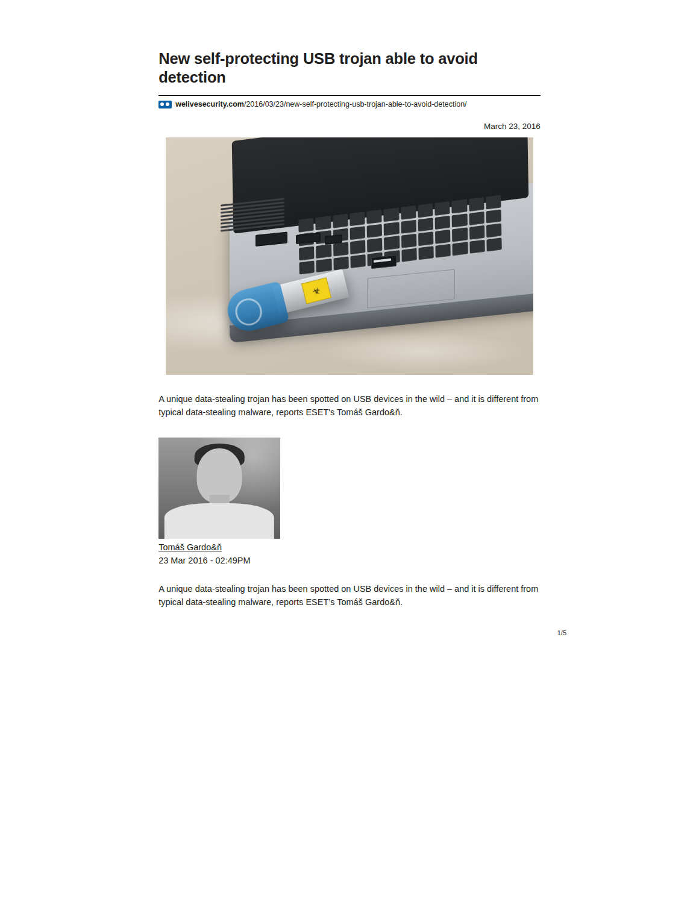New self-protecting USB trojan able to avoid detection
welivesecurity.com/2016/03/23/new-self-protecting-usb-trojan-able-to-avoid-detection/
March 23, 2016
☣
A unique data-stealing trojan has been spotted on USB devices in the wild – and it is different from typical data-stealing malware, reports ESET's Tomáš Gardo&ň.
Tomáš Gardo&ň
23 Mar 2016 - 02:49PM
A unique data-stealing trojan has been spotted on USB devices in the wild – and it is different from typical data-stealing malware, reports ESET’s Tomáš Gardo&ň.
1/5